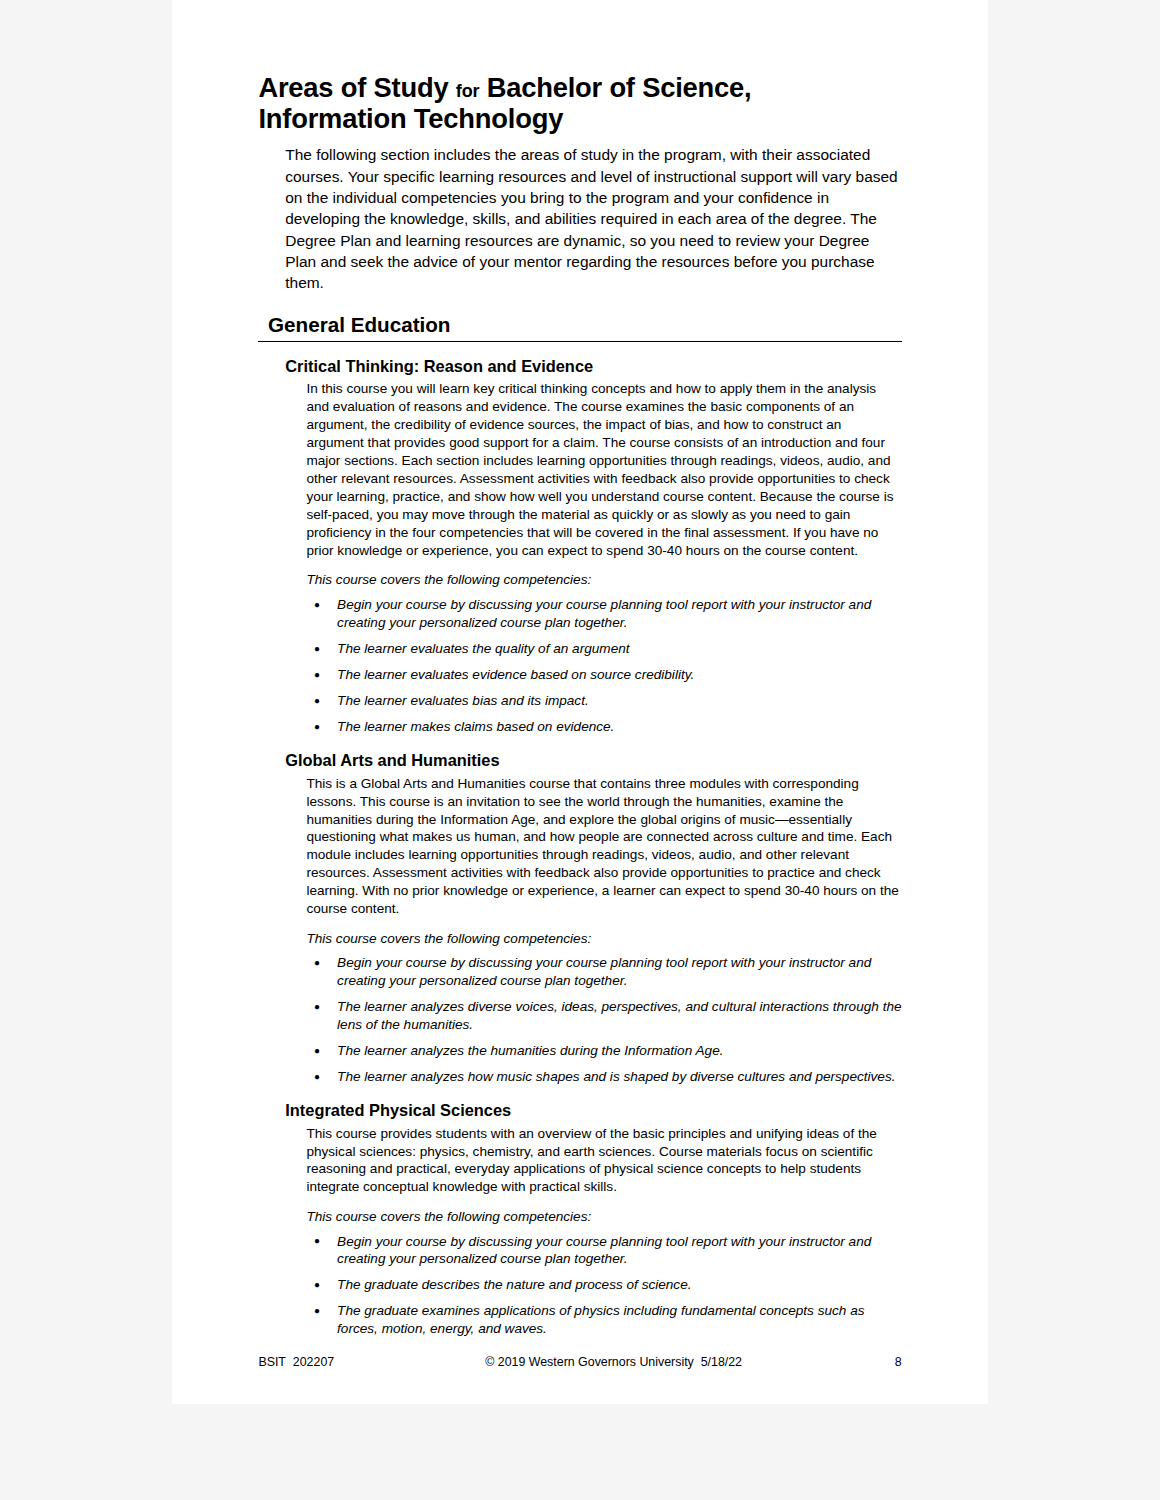Areas of Study for Bachelor of Science, Information Technology
The following section includes the areas of study in the program, with their associated courses. Your specific learning resources and level of instructional support will vary based on the individual competencies you bring to the program and your confidence in developing the knowledge, skills, and abilities required in each area of the degree. The Degree Plan and learning resources are dynamic, so you need to review your Degree Plan and seek the advice of your mentor regarding the resources before you purchase them.
General Education
Critical Thinking: Reason and Evidence
In this course you will learn key critical thinking concepts and how to apply them in the analysis and evaluation of reasons and evidence. The course examines the basic components of an argument, the credibility of evidence sources, the impact of bias, and how to construct an argument that provides good support for a claim. The course consists of an introduction and four major sections. Each section includes learning opportunities through readings, videos, audio, and other relevant resources. Assessment activities with feedback also provide opportunities to check your learning, practice, and show how well you understand course content. Because the course is self-paced, you may move through the material as quickly or as slowly as you need to gain proficiency in the four competencies that will be covered in the final assessment. If you have no prior knowledge or experience, you can expect to spend 30-40 hours on the course content.
This course covers the following competencies:
Begin your course by discussing your course planning tool report with your instructor and creating your personalized course plan together.
The learner evaluates the quality of an argument
The learner evaluates evidence based on source credibility.
The learner evaluates bias and its impact.
The learner makes claims based on evidence.
Global Arts and Humanities
This is a Global Arts and Humanities course that contains three modules with corresponding lessons. This course is an invitation to see the world through the humanities, examine the humanities during the Information Age, and explore the global origins of music—essentially questioning what makes us human, and how people are connected across culture and time. Each module includes learning opportunities through readings, videos, audio, and other relevant resources. Assessment activities with feedback also provide opportunities to practice and check learning. With no prior knowledge or experience, a learner can expect to spend 30-40 hours on the course content.
This course covers the following competencies:
Begin your course by discussing your course planning tool report with your instructor and creating your personalized course plan together.
The learner analyzes diverse voices, ideas, perspectives, and cultural interactions through the lens of the humanities.
The learner analyzes the humanities during the Information Age.
The learner analyzes how music shapes and is shaped by diverse cultures and perspectives.
Integrated Physical Sciences
This course provides students with an overview of the basic principles and unifying ideas of the physical sciences: physics, chemistry, and earth sciences. Course materials focus on scientific reasoning and practical, everyday applications of physical science concepts to help students integrate conceptual knowledge with practical skills.
This course covers the following competencies:
Begin your course by discussing your course planning tool report with your instructor and creating your personalized course plan together.
The graduate describes the nature and process of science.
The graduate examines applications of physics including fundamental concepts such as forces, motion, energy, and waves.
BSIT 202207 © 2019 Western Governors University 5/18/22 8